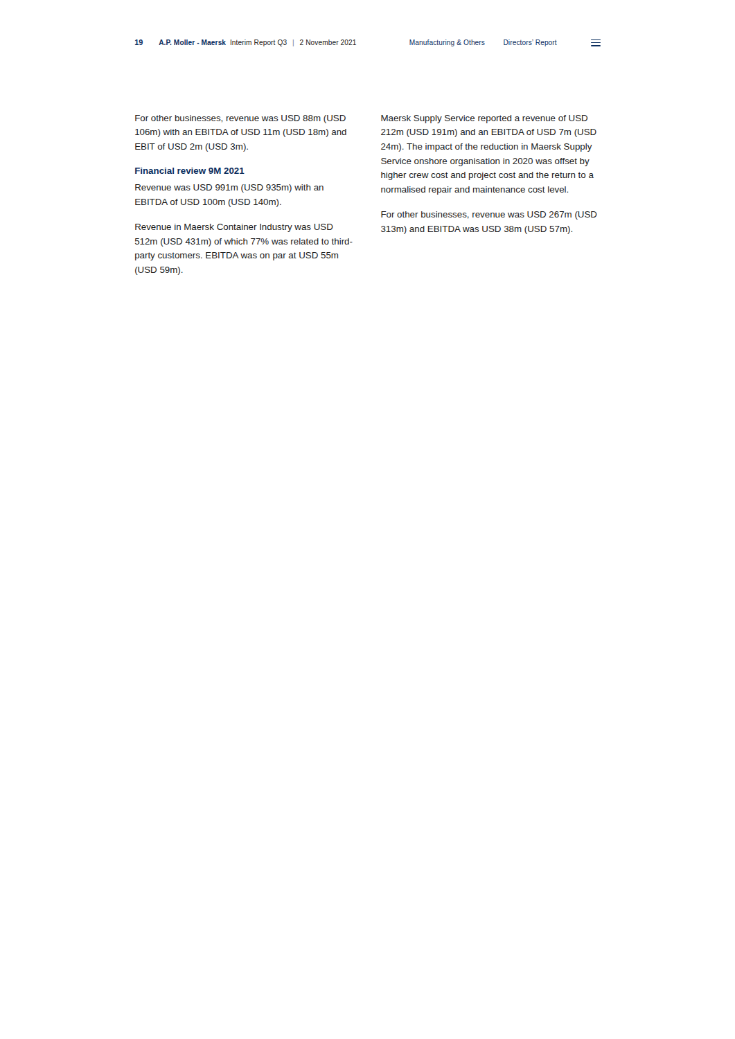19 A.P. Moller - Maersk Interim Report Q3 | 2 November 2021 Manufacturing & Others Directors’ Report
For other businesses, revenue was USD 88m (USD 106m) with an EBITDA of USD 11m (USD 18m) and EBIT of USD 2m (USD 3m).
Financial review 9M 2021
Revenue was USD 991m (USD 935m) with an EBITDA of USD 100m (USD 140m).
Revenue in Maersk Container Industry was USD 512m (USD 431m) of which 77% was related to third-party customers. EBITDA was on par at USD 55m (USD 59m).
Maersk Supply Service reported a revenue of USD 212m (USD 191m) and an EBITDA of USD 7m (USD 24m). The impact of the reduction in Maersk Supply Service onshore organisation in 2020 was offset by higher crew cost and project cost and the return to a normalised repair and maintenance cost level.
For other businesses, revenue was USD 267m (USD 313m) and EBITDA was USD 38m (USD 57m).